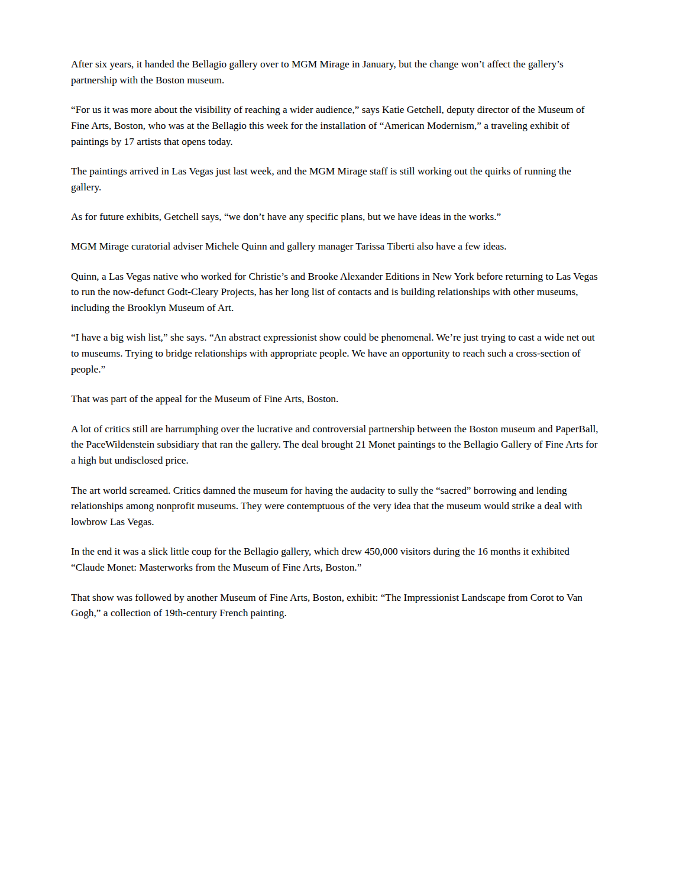After six years, it handed the Bellagio gallery over to MGM Mirage in January, but the change won’t affect the gallery’s partnership with the Boston museum.
“For us it was more about the visibility of reaching a wider audience,” says Katie Getchell, deputy director of the Museum of Fine Arts, Boston, who was at the Bellagio this week for the installation of “American Modernism,” a traveling exhibit of paintings by 17 artists that opens today.
The paintings arrived in Las Vegas just last week, and the MGM Mirage staff is still working out the quirks of running the gallery.
As for future exhibits, Getchell says, “we don’t have any specific plans, but we have ideas in the works.”
MGM Mirage curatorial adviser Michele Quinn and gallery manager Tarissa Tiberti also have a few ideas.
Quinn, a Las Vegas native who worked for Christie’s and Brooke Alexander Editions in New York before returning to Las Vegas to run the now-defunct Godt-Cleary Projects, has her long list of contacts and is building relationships with other museums, including the Brooklyn Museum of Art.
“I have a big wish list,” she says. “An abstract expressionist show could be phenomenal. We’re just trying to cast a wide net out to museums. Trying to bridge relationships with appropriate people. We have an opportunity to reach such a cross-section of people.”
That was part of the appeal for the Museum of Fine Arts, Boston.
A lot of critics still are harrumphing over the lucrative and controversial partnership between the Boston museum and PaperBall, the PaceWildenstein subsidiary that ran the gallery. The deal brought 21 Monet paintings to the Bellagio Gallery of Fine Arts for a high but undisclosed price.
The art world screamed. Critics damned the museum for having the audacity to sully the “sacred” borrowing and lending relationships among nonprofit museums. They were contemptuous of the very idea that the museum would strike a deal with lowbrow Las Vegas.
In the end it was a slick little coup for the Bellagio gallery, which drew 450,000 visitors during the 16 months it exhibited “Claude Monet: Masterworks from the Museum of Fine Arts, Boston.”
That show was followed by another Museum of Fine Arts, Boston, exhibit: “The Impressionist Landscape from Corot to Van Gogh,” a collection of 19th-century French painting.